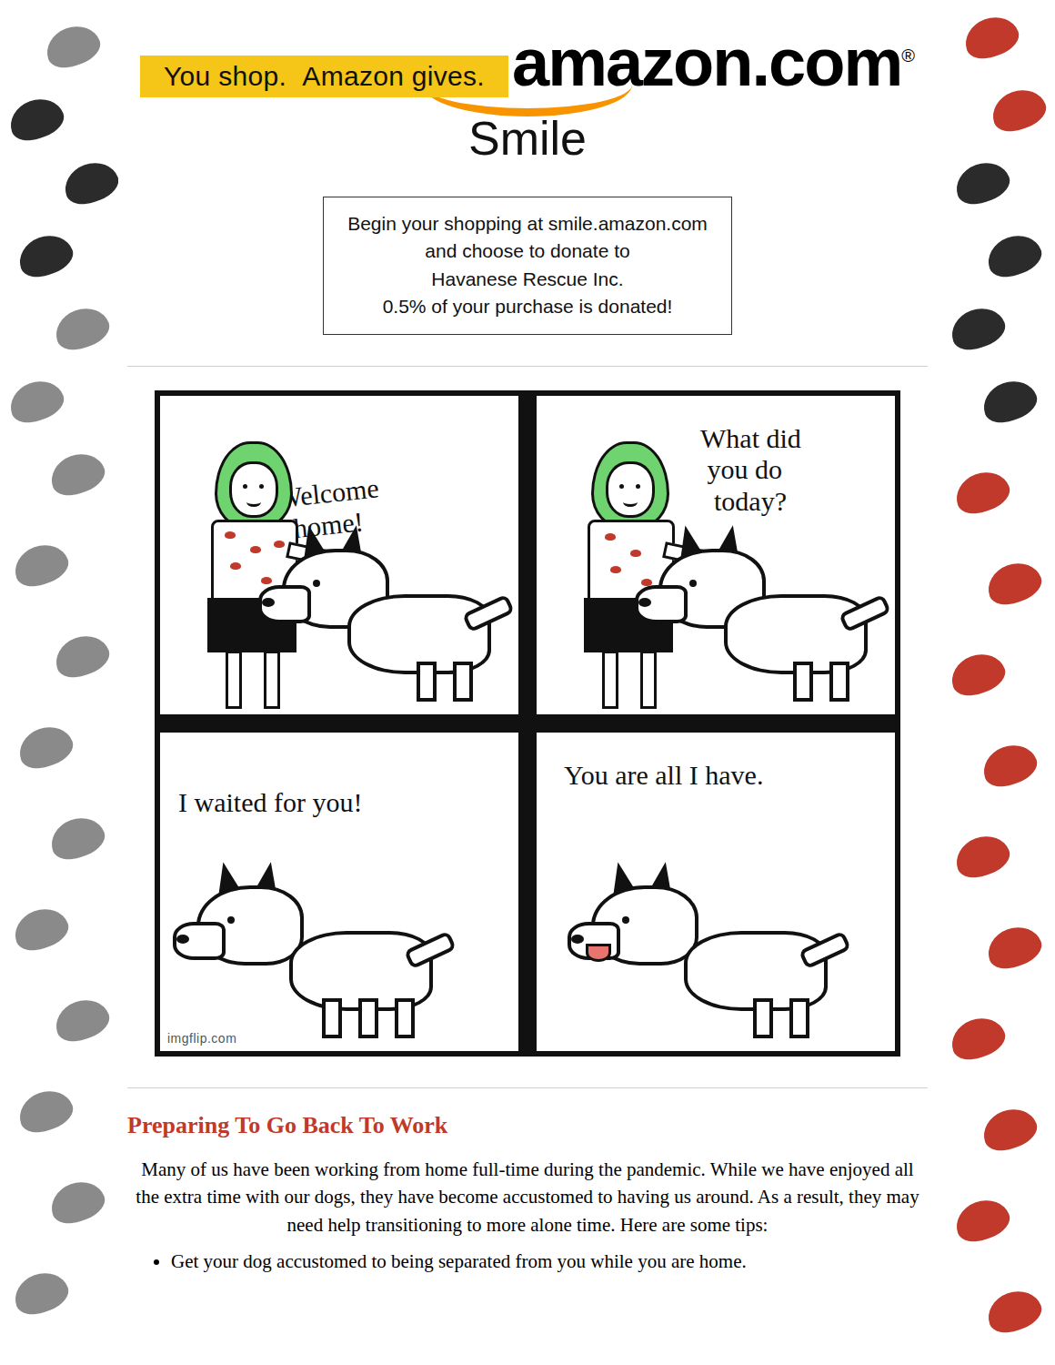You shop. Amazon gives.
amazon.com®
Smile
Begin your shopping at smile.amazon.com
and choose to donate to
Havanese Rescue Inc.
0.5% of your purchase is donated!
Welcome
home!
What did
you do
today?
I waited for you!
imgflip.com
You are all I have.
Preparing To Go Back To Work
Many of us have been working from home full-time during the pandemic. While we have enjoyed all the extra time with our dogs, they have become accustomed to having us around. As a result, they may need help transitioning to more alone time. Here are some tips:
Get your dog accustomed to being separated from you while you are home.